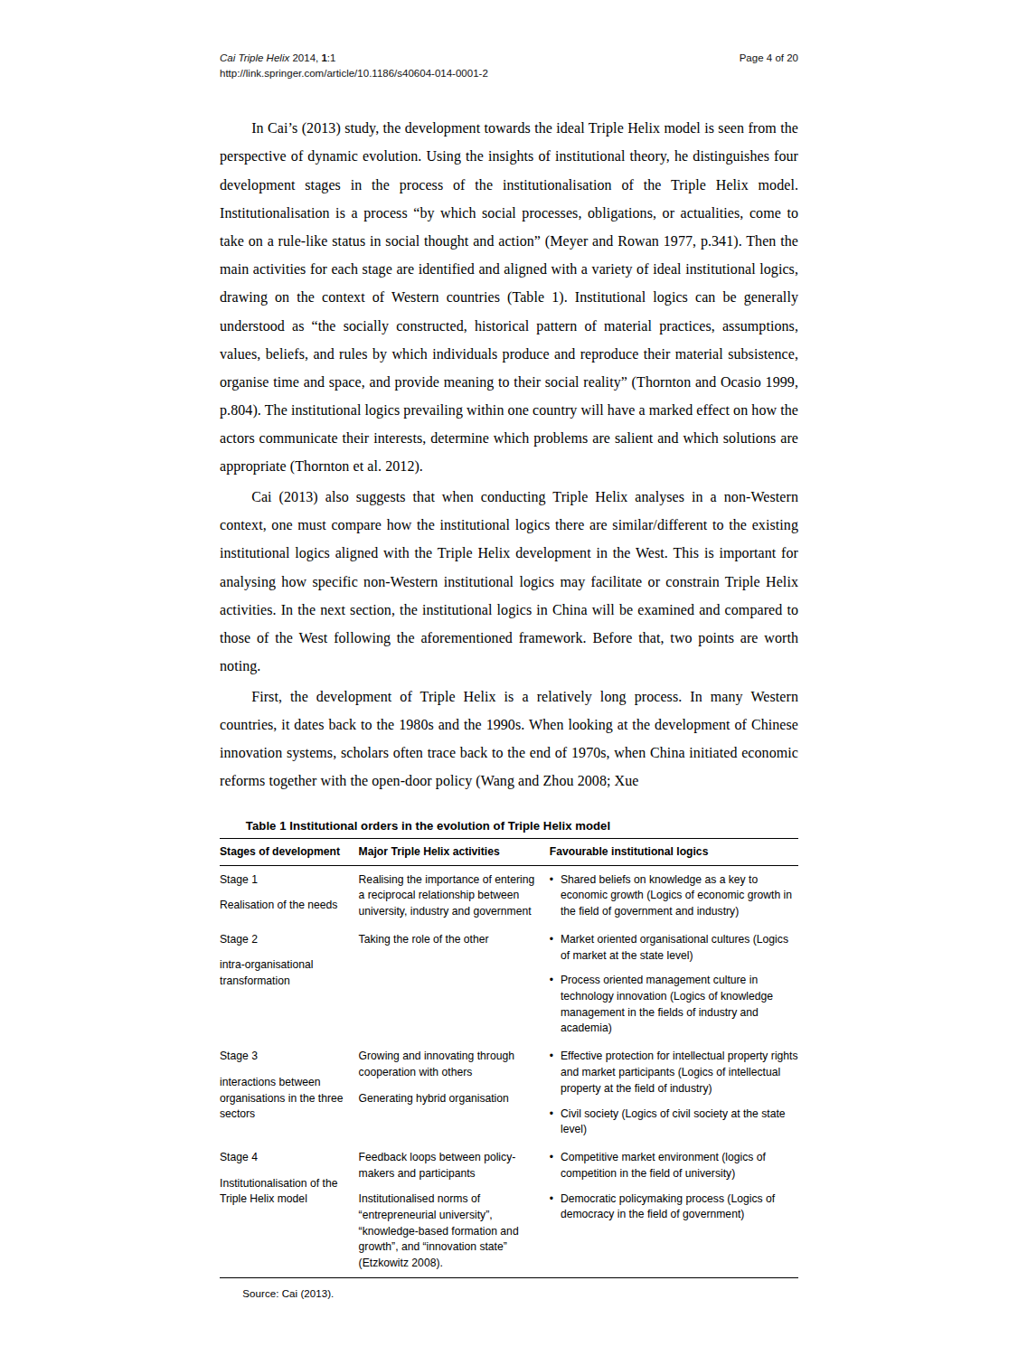Cai Triple Helix 2014, 1:1
http://link.springer.com/article/10.1186/s40604-014-0001-2
Page 4 of 20
In Cai’s (2013) study, the development towards the ideal Triple Helix model is seen from the perspective of dynamic evolution. Using the insights of institutional theory, he distinguishes four development stages in the process of the institutionalisation of the Triple Helix model. Institutionalisation is a process “by which social processes, obligations, or actualities, come to take on a rule-like status in social thought and action” (Meyer and Rowan 1977, p.341). Then the main activities for each stage are identified and aligned with a variety of ideal institutional logics, drawing on the context of Western countries (Table 1). Institutional logics can be generally understood as “the socially constructed, historical pattern of material practices, assumptions, values, beliefs, and rules by which individuals produce and reproduce their material subsistence, organise time and space, and provide meaning to their social reality” (Thornton and Ocasio 1999, p.804). The institutional logics prevailing within one country will have a marked effect on how the actors communicate their interests, determine which problems are salient and which solutions are appropriate (Thornton et al. 2012).
Cai (2013) also suggests that when conducting Triple Helix analyses in a non-Western context, one must compare how the institutional logics there are similar/different to the existing institutional logics aligned with the Triple Helix development in the West. This is important for analysing how specific non-Western institutional logics may facilitate or constrain Triple Helix activities. In the next section, the institutional logics in China will be examined and compared to those of the West following the aforementioned framework. Before that, two points are worth noting.
First, the development of Triple Helix is a relatively long process. In many Western countries, it dates back to the 1980s and the 1990s. When looking at the development of Chinese innovation systems, scholars often trace back to the end of 1970s, when China initiated economic reforms together with the open-door policy (Wang and Zhou 2008; Xue
Table 1 Institutional orders in the evolution of Triple Helix model
| Stages of development | Major Triple Helix activities | Favourable institutional logics |
| --- | --- | --- |
| Stage 1 Realisation of the needs | Realising the importance of entering a reciprocal relationship between university, industry and government | Shared beliefs on knowledge as a key to economic growth (Logics of economic growth in the field of government and industry) |
| Stage 2 intra-organisational transformation | Taking the role of the other | Market oriented organisational cultures (Logics of market at the state level) Process oriented management culture in technology innovation (Logics of knowledge management in the fields of industry and academia) |
| Stage 3 interactions between organisations in the three sectors | Growing and innovating through cooperation with others Generating hybrid organisation | Effective protection for intellectual property rights and market participants (Logics of intellectual property at the field of industry) Civil society (Logics of civil society at the state level) |
| Stage 4 Institutionalisation of the Triple Helix model | Feedback loops between policy-makers and participants Institutionalised norms of “entrepreneurial university”, “knowledge-based formation and growth”, and “innovation state” (Etzkowitz 2008). | Competitive market environment (logics of competition in the field of university) Democratic policymaking process (Logics of democracy in the field of government) |
Source: Cai (2013).